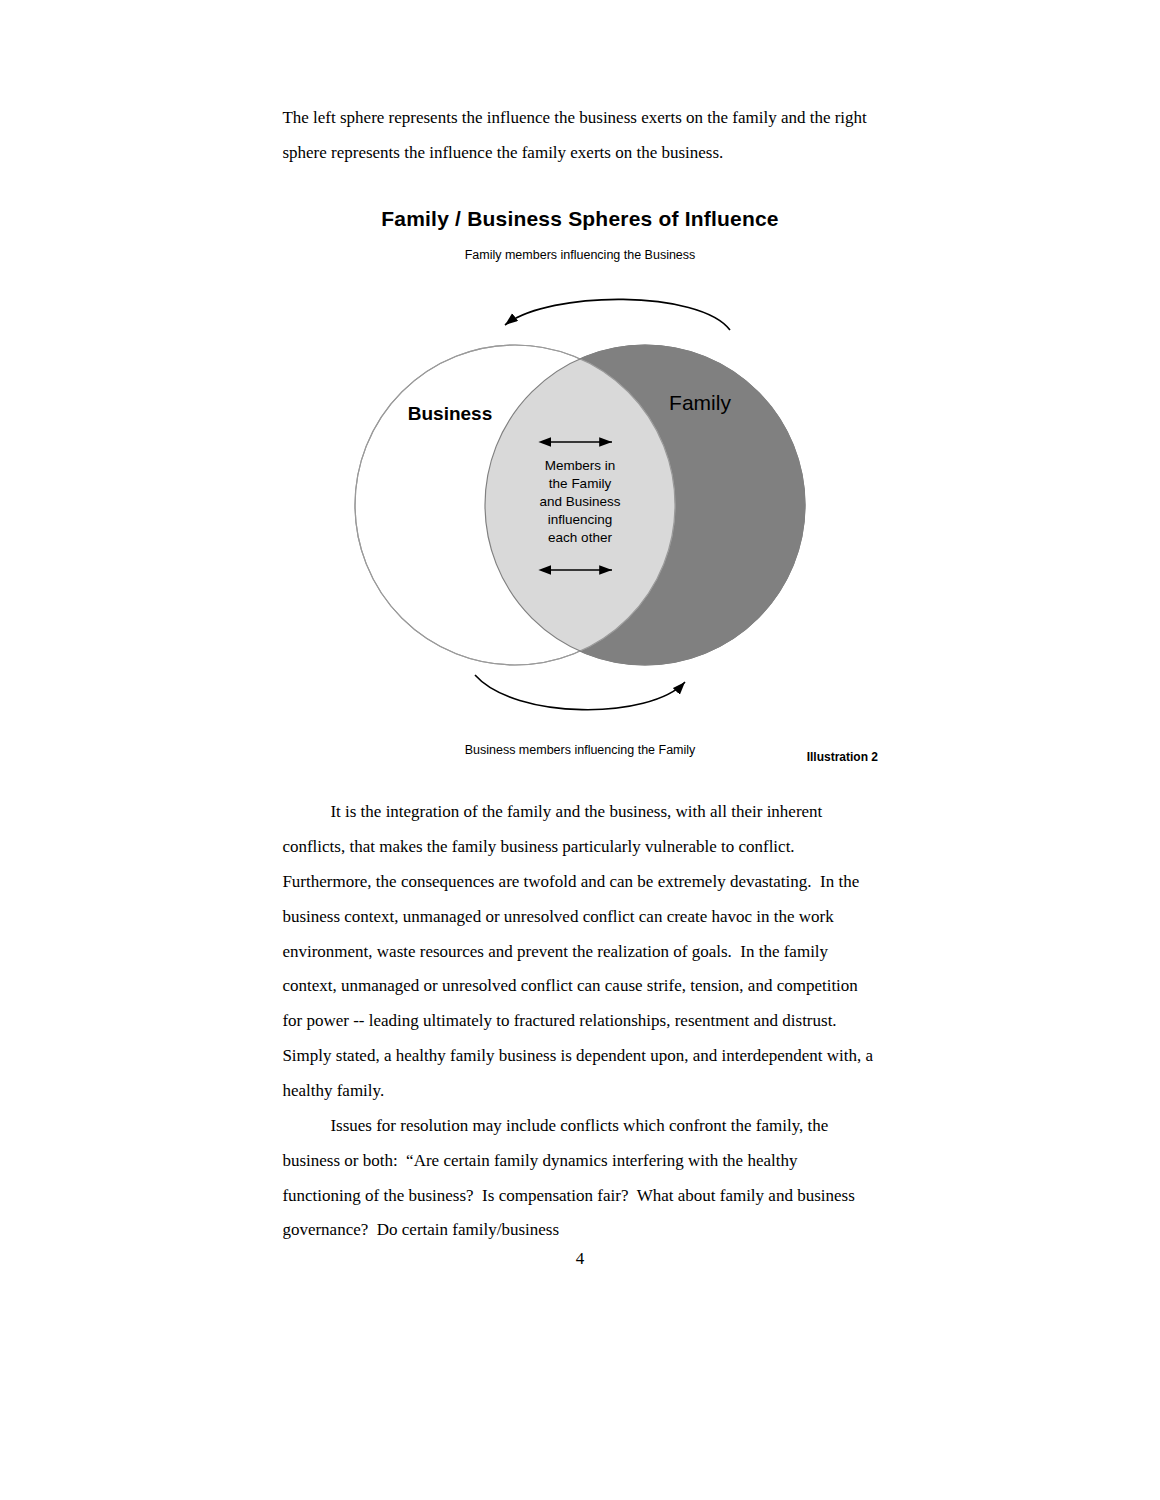The left sphere represents the influence the business exerts on the family and the right sphere represents the influence the family exerts on the business.
Family / Business Spheres of Influence
Family members influencing the Business
Business Family Members in the Family and Business influencing each other
Business members influencing the Family
Illustration 2
It is the integration of the family and the business, with all their inherent conflicts, that makes the family business particularly vulnerable to conflict. Furthermore, the consequences are twofold and can be extremely devastating. In the business context, unmanaged or unresolved conflict can create havoc in the work environment, waste resources and prevent the realization of goals. In the family context, unmanaged or unresolved conflict can cause strife, tension, and competition for power -- leading ultimately to fractured relationships, resentment and distrust. Simply stated, a healthy family business is dependent upon, and interdependent with, a healthy family.
Issues for resolution may include conflicts which confront the family, the business or both: “Are certain family dynamics interfering with the healthy functioning of the business? Is compensation fair? What about family and business governance? Do certain family/business
4